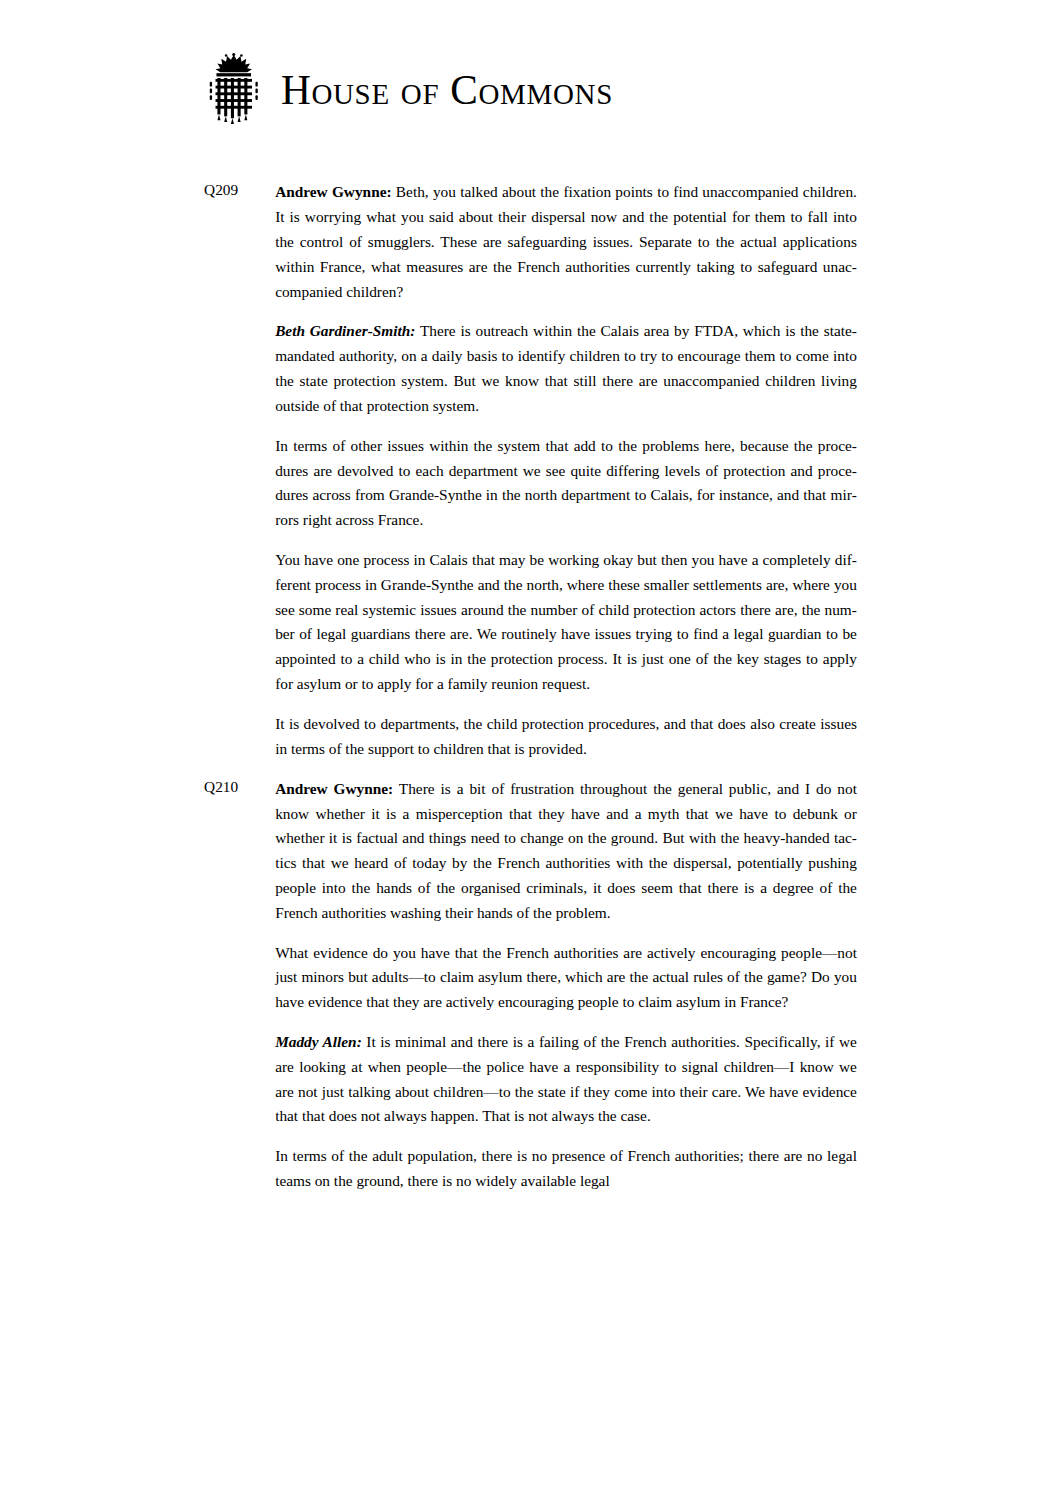House of Commons
Q209
Andrew Gwynne: Beth, you talked about the fixation points to find unaccompanied children. It is worrying what you said about their dispersal now and the potential for them to fall into the control of smugglers. These are safeguarding issues. Separate to the actual applications within France, what measures are the French authorities currently taking to safeguard unaccompanied children?
Beth Gardiner-Smith: There is outreach within the Calais area by FTDA, which is the state-mandated authority, on a daily basis to identify children to try to encourage them to come into the state protection system. But we know that still there are unaccompanied children living outside of that protection system.
In terms of other issues within the system that add to the problems here, because the procedures are devolved to each department we see quite differing levels of protection and procedures across from Grande-Synthe in the north department to Calais, for instance, and that mirrors right across France.
You have one process in Calais that may be working okay but then you have a completely different process in Grande-Synthe and the north, where these smaller settlements are, where you see some real systemic issues around the number of child protection actors there are, the number of legal guardians there are. We routinely have issues trying to find a legal guardian to be appointed to a child who is in the protection process. It is just one of the key stages to apply for asylum or to apply for a family reunion request.
It is devolved to departments, the child protection procedures, and that does also create issues in terms of the support to children that is provided.
Q210
Andrew Gwynne: There is a bit of frustration throughout the general public, and I do not know whether it is a misperception that they have and a myth that we have to debunk or whether it is factual and things need to change on the ground. But with the heavy-handed tactics that we heard of today by the French authorities with the dispersal, potentially pushing people into the hands of the organised criminals, it does seem that there is a degree of the French authorities washing their hands of the problem.
What evidence do you have that the French authorities are actively encouraging people—not just minors but adults—to claim asylum there, which are the actual rules of the game? Do you have evidence that they are actively encouraging people to claim asylum in France?
Maddy Allen: It is minimal and there is a failing of the French authorities. Specifically, if we are looking at when people—the police have a responsibility to signal children—I know we are not just talking about children—to the state if they come into their care. We have evidence that that does not always happen. That is not always the case.
In terms of the adult population, there is no presence of French authorities; there are no legal teams on the ground, there is no widely available legal